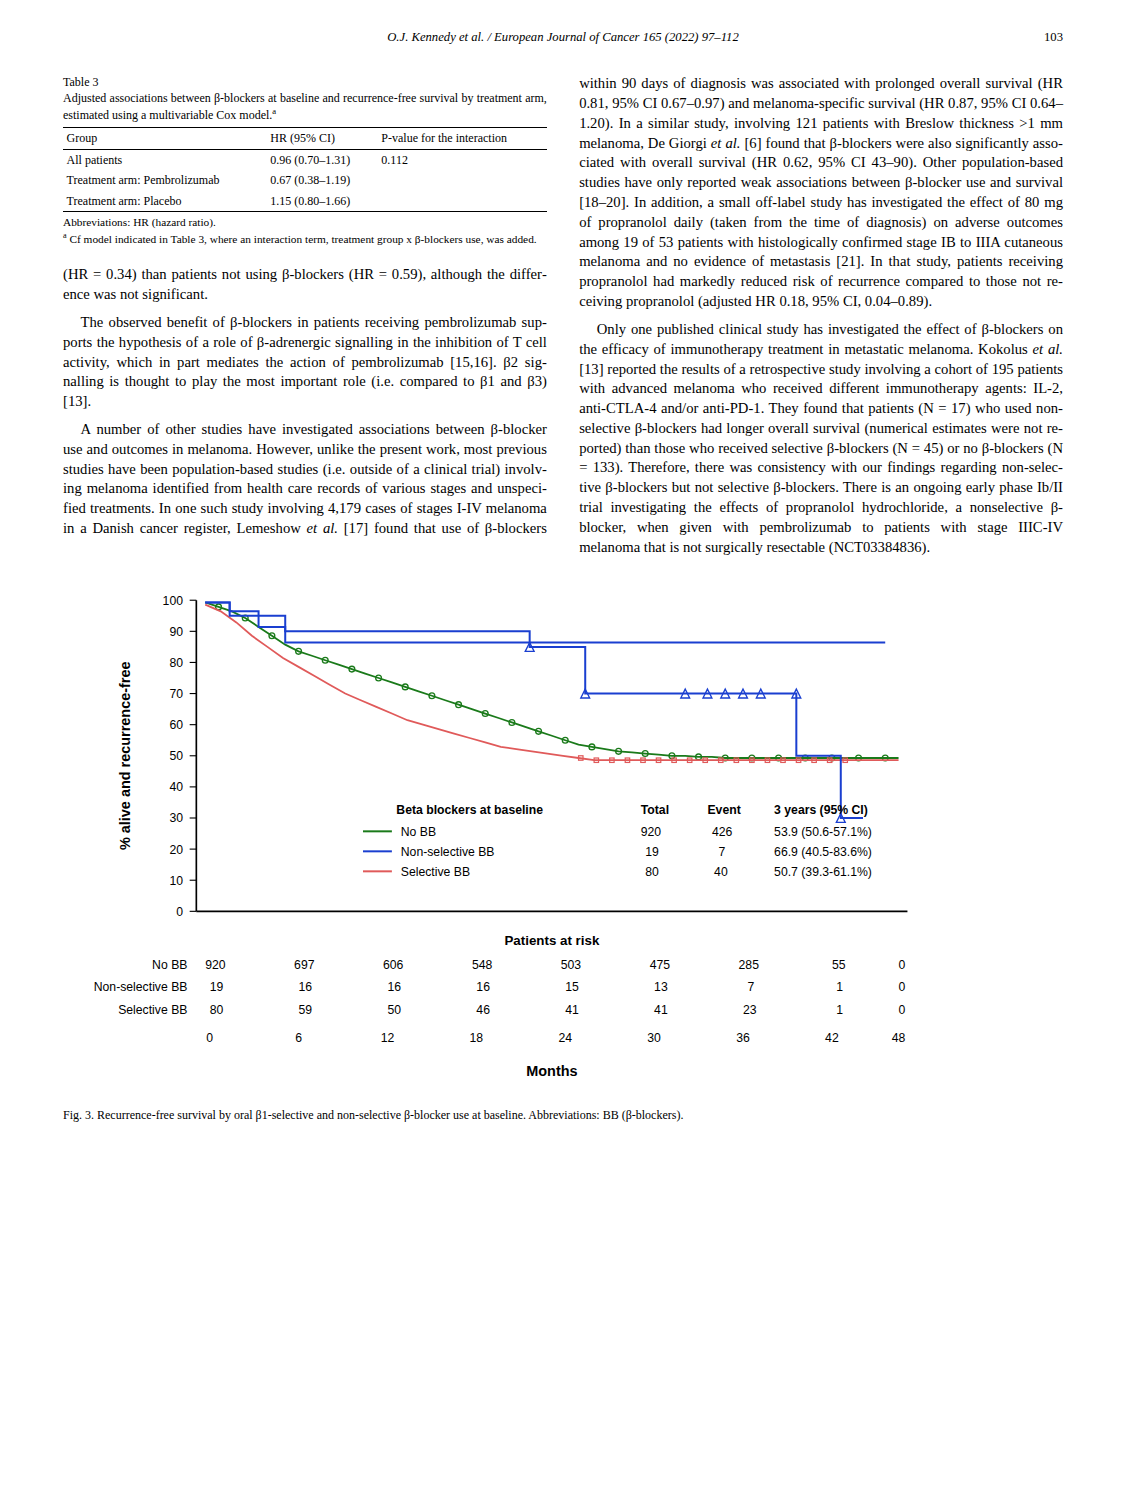O.J. Kennedy et al. / European Journal of Cancer 165 (2022) 97–112 103
Table 3 Adjusted associations between β-blockers at baseline and recurrence-free survival by treatment arm, estimated using a multivariable Cox model.a
| Group | HR (95% CI) | P-value for the interaction |
| --- | --- | --- |
| All patients | 0.96 (0.70–1.31) | 0.112 |
| Treatment arm: Pembrolizumab | 0.67 (0.38–1.19) | |
| Treatment arm: Placebo | 1.15 (0.80–1.66) | |
Abbreviations: HR (hazard ratio).
a Cf model indicated in Table 3, where an interaction term, treatment group x β-blockers use, was added.
(HR = 0.34) than patients not using β-blockers (HR = 0.59), although the difference was not significant.
The observed benefit of β-blockers in patients receiving pembrolizumab supports the hypothesis of a role of β-adrenergic signalling in the inhibition of T cell activity, which in part mediates the action of pembrolizumab [15,16]. β2 signalling is thought to play the most important role (i.e. compared to β1 and β3) [13].
A number of other studies have investigated associations between β-blocker use and outcomes in melanoma. However, unlike the present work, most previous studies have been population-based studies (i.e. outside of a clinical trial) involving melanoma identified from health care records of various stages and unspecified treatments. In one such study involving 4,179 cases of stages I-IV melanoma in a Danish cancer register, Lemeshow et al. [17] found that use of β-blockers within 90 days of diagnosis was associated with prolonged overall survival (HR 0.81, 95% CI 0.67–0.97) and melanoma-specific survival (HR 0.87, 95% CI 0.64–1.20). In a similar study, involving 121 patients with Breslow thickness >1 mm melanoma, De Giorgi et al. [6] found that β-blockers were also significantly associated with overall survival (HR 0.62, 95% CI 43–90). Other population-based studies have only reported weak associations between β-blocker use and survival [18–20]. In addition, a small off-label study has investigated the effect of 80 mg of propranolol daily (taken from the time of diagnosis) on adverse outcomes among 19 of 53 patients with histologically confirmed stage IB to IIIA cutaneous melanoma and no evidence of metastasis [21]. In that study, patients receiving propranolol had markedly reduced risk of recurrence compared to those not receiving propranolol (adjusted HR 0.18, 95% CI, 0.04–0.89).
Only one published clinical study has investigated the effect of β-blockers on the efficacy of immunotherapy treatment in metastatic melanoma. Kokolus et al. [13] reported the results of a retrospective study involving a cohort of 195 patients with advanced melanoma who received different immunotherapy agents: IL-2, anti-CTLA-4 and/or anti-PD-1. They found that patients (N = 17) who used non-selective β-blockers had longer overall survival (numerical estimates were not reported) than those who received selective β-blockers (N = 45) or no β-blockers (N = 133). Therefore, there was consistency with our findings regarding non-selective β-blockers but not selective β-blockers. There is an ongoing early phase Ib/II trial investigating the effects of propranolol hydrochloride, a nonselective β-blocker, when given with pembrolizumab to patients with stage IIIC-IV melanoma that is not surgically resectable (NCT03384836).
100 90 80 70 60 50 40 30 20 10 0 % alive and recurrence-free Beta blockers at baseline Total Event 3 years (95% CI) No BB 920 426 53.9 (50.6-57.1%) Non-selective BB 19 7 66.9 (40.5-83.6%) Selective BB 80 40 50.7 (39.3-61.1%) Patients at risk No BB 920 697 606 548 503 475 285 55 0 Non-selective BB 19 16 16 16 15 13 7 1 0 Selective BB 80 59 50 46 41 41 23 1 0 0 6 12 18 24 30 36 42 48 Months
Fig. 3. Recurrence-free survival by oral β1-selective and non-selective β-blocker use at baseline. Abbreviations: BB (β-blockers).